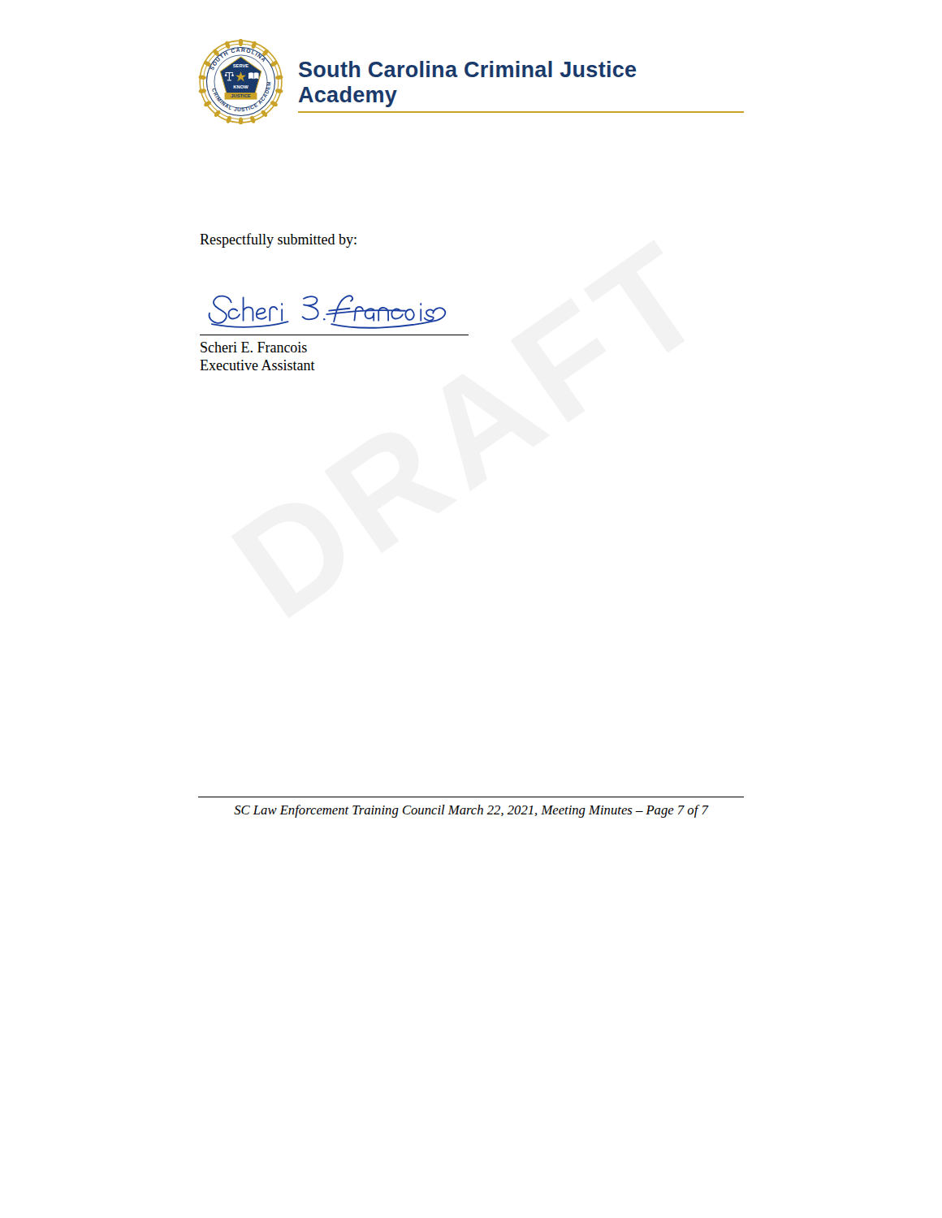DRAFT
SOUTH CAROLINA CRIMINAL JUSTICE ACADEMY SERVE KNOW JUSTICE
South Carolina Criminal Justice Academy
Respectfully submitted by:
Scheri E. Francois
Executive Assistant
SC Law Enforcement Training Council March 22, 2021, Meeting Minutes – Page 7 of 7